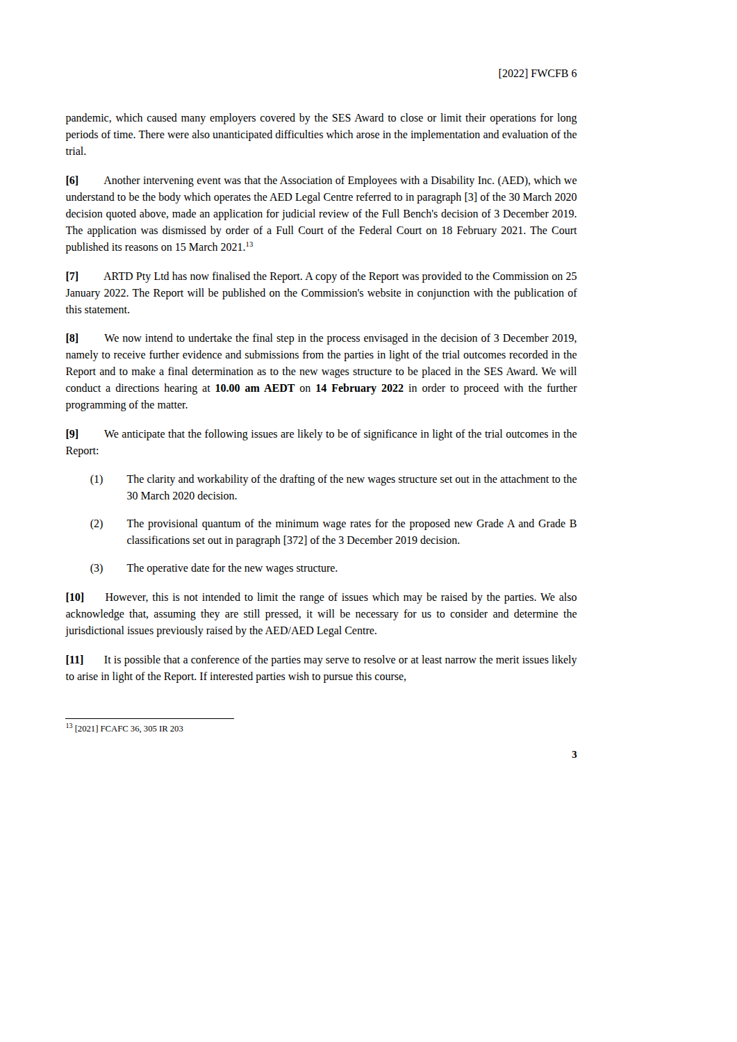[2022] FWCFB 6
pandemic, which caused many employers covered by the SES Award to close or limit their operations for long periods of time. There were also unanticipated difficulties which arose in the implementation and evaluation of the trial.
[6] Another intervening event was that the Association of Employees with a Disability Inc. (AED), which we understand to be the body which operates the AED Legal Centre referred to in paragraph [3] of the 30 March 2020 decision quoted above, made an application for judicial review of the Full Bench's decision of 3 December 2019. The application was dismissed by order of a Full Court of the Federal Court on 18 February 2021. The Court published its reasons on 15 March 2021.13
[7] ARTD Pty Ltd has now finalised the Report. A copy of the Report was provided to the Commission on 25 January 2022. The Report will be published on the Commission's website in conjunction with the publication of this statement.
[8] We now intend to undertake the final step in the process envisaged in the decision of 3 December 2019, namely to receive further evidence and submissions from the parties in light of the trial outcomes recorded in the Report and to make a final determination as to the new wages structure to be placed in the SES Award. We will conduct a directions hearing at 10.00 am AEDT on 14 February 2022 in order to proceed with the further programming of the matter.
[9] We anticipate that the following issues are likely to be of significance in light of the trial outcomes in the Report:
The clarity and workability of the drafting of the new wages structure set out in the attachment to the 30 March 2020 decision.
The provisional quantum of the minimum wage rates for the proposed new Grade A and Grade B classifications set out in paragraph [372] of the 3 December 2019 decision.
The operative date for the new wages structure.
[10] However, this is not intended to limit the range of issues which may be raised by the parties. We also acknowledge that, assuming they are still pressed, it will be necessary for us to consider and determine the jurisdictional issues previously raised by the AED/AED Legal Centre.
[11] It is possible that a conference of the parties may serve to resolve or at least narrow the merit issues likely to arise in light of the Report. If interested parties wish to pursue this course,
13 [2021] FCAFC 36, 305 IR 203
3